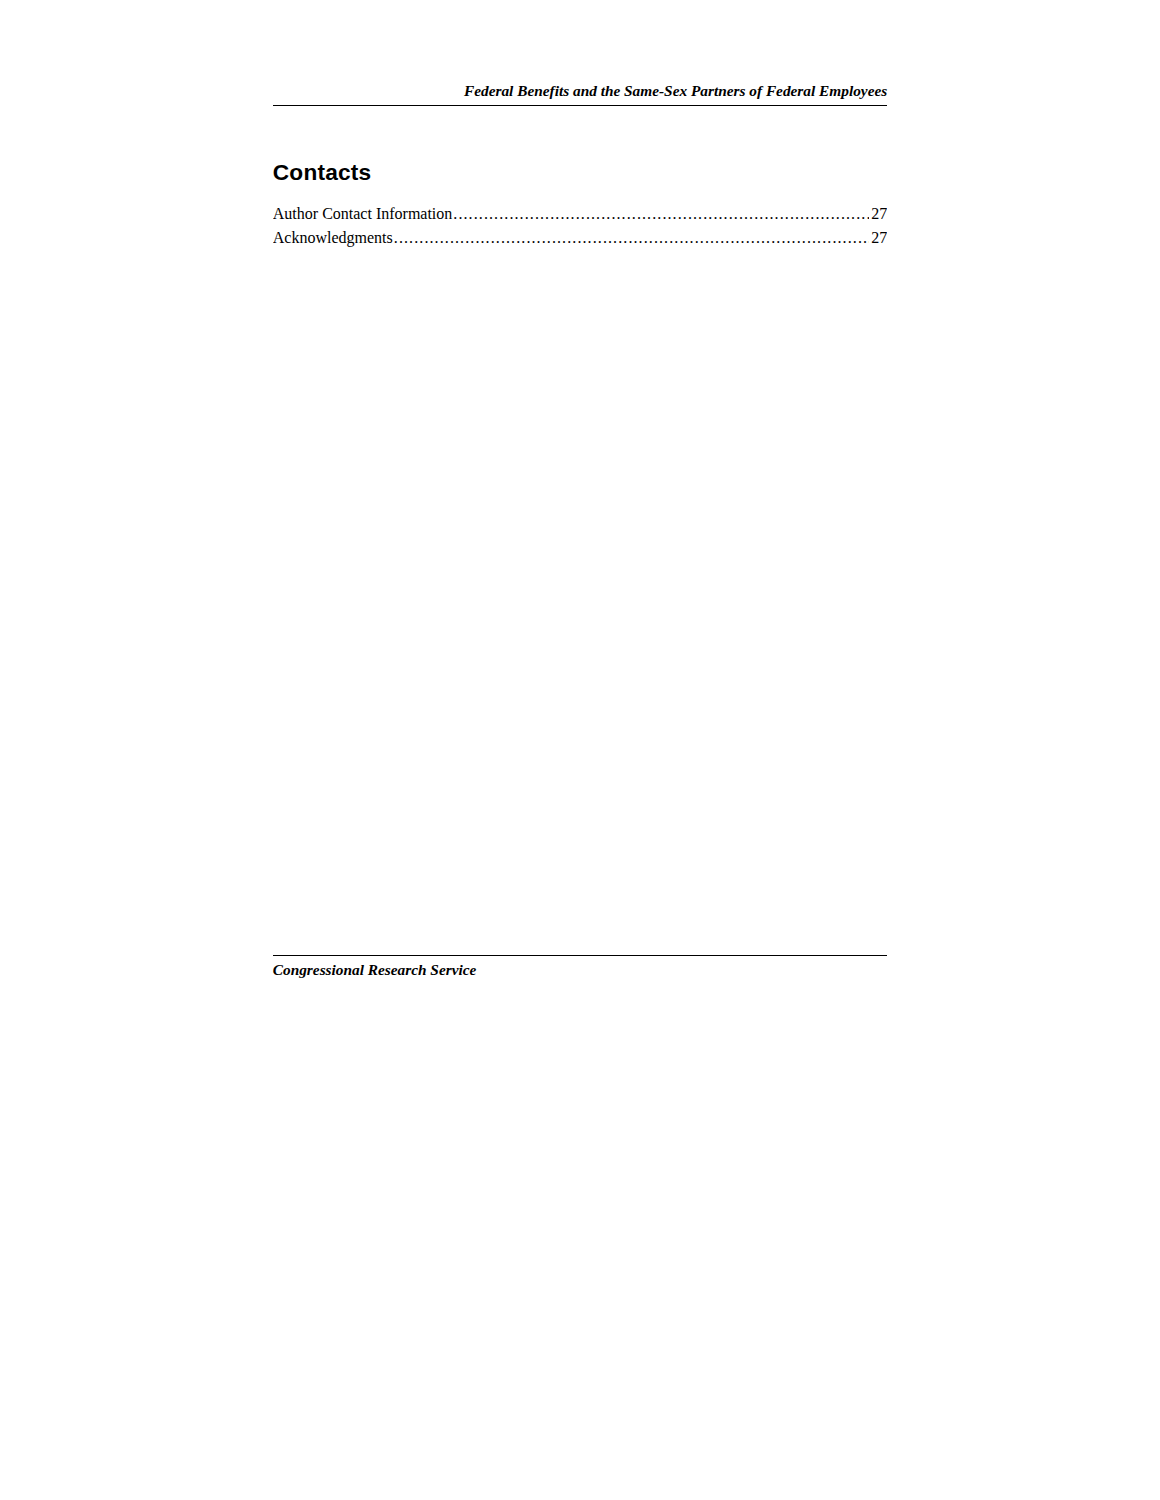Federal Benefits and the Same-Sex Partners of Federal Employees
Contacts
Author Contact Information .................................................................................................................. 27
Acknowledgments ......................................................................................................................... 27
Congressional Research Service